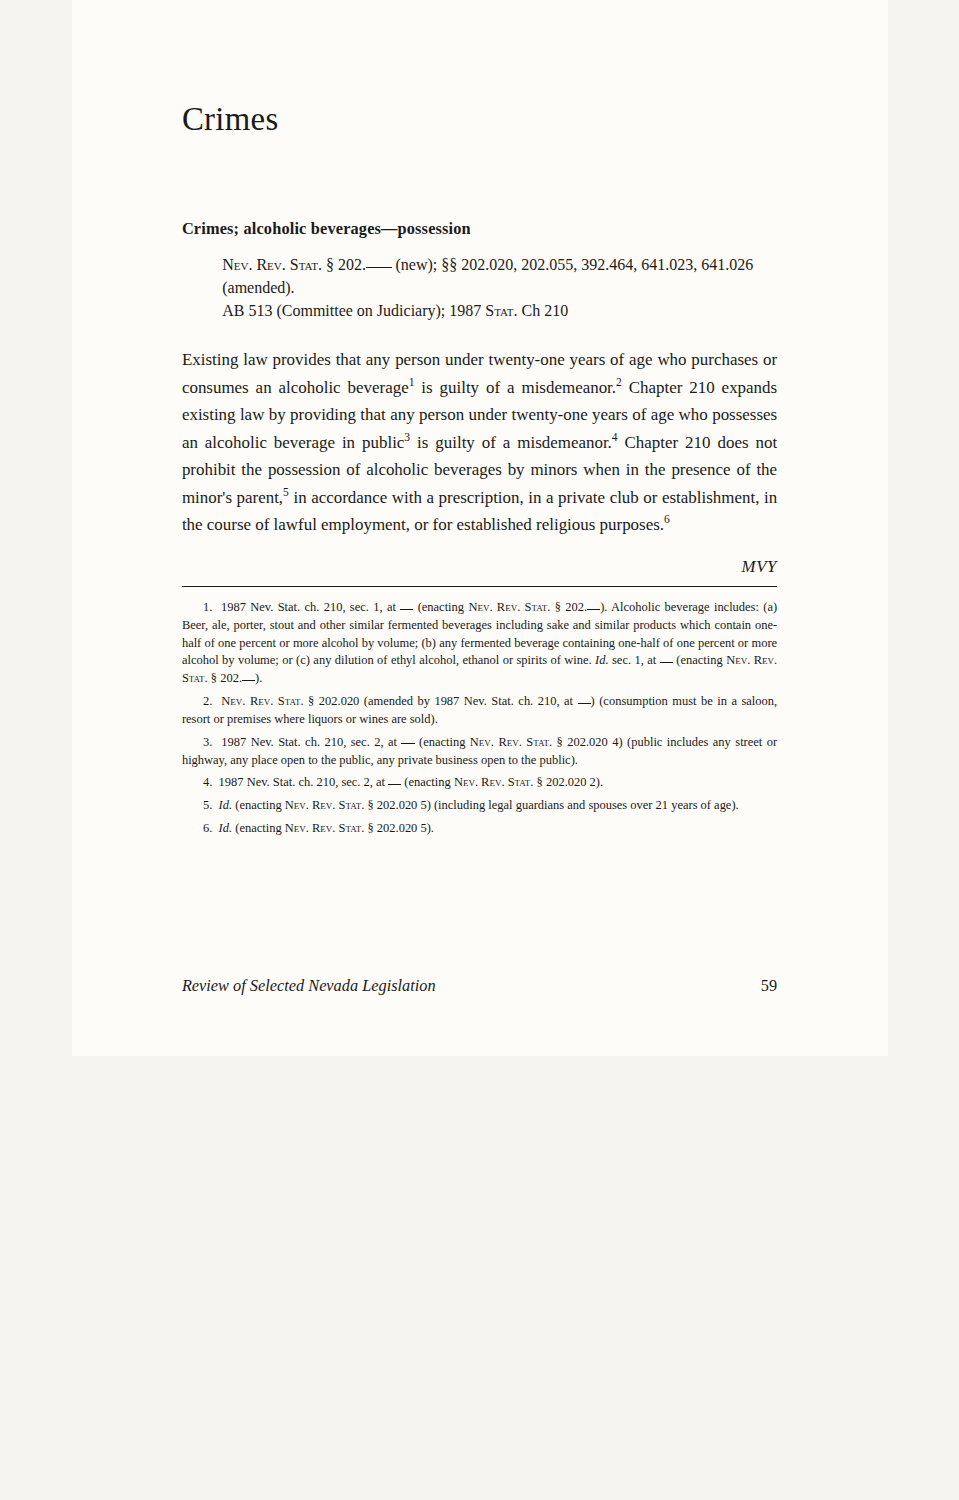Crimes
Crimes; alcoholic beverages—possession
Nev. Rev. Stat. § 202. (new); §§ 202.020, 202.055, 392.464, 641.023, 641.026 (amended).
AB 513 (Committee on Judiciary); 1987 Stat. Ch 210
Existing law provides that any person under twenty-one years of age who purchases or consumes an alcoholic beverage1 is guilty of a misdemeanor.2 Chapter 210 expands existing law by providing that any person under twenty-one years of age who possesses an alcoholic beverage in public3 is guilty of a misdemeanor.4 Chapter 210 does not prohibit the possession of alcoholic beverages by minors when in the presence of the minor's parent,5 in accordance with a prescription, in a private club or establishment, in the course of lawful employment, or for established religious purposes.6
MVY
1. 1987 Nev. Stat. ch. 210, sec. 1, at (enacting Nev. Rev. Stat. § 202. ). Alcoholic beverage includes: (a) Beer, ale, porter, stout and other similar fermented beverages including sake and similar products which contain one-half of one percent or more alcohol by volume; (b) any fermented beverage containing one-half of one percent or more alcohol by volume; or (c) any dilution of ethyl alcohol, ethanol or spirits of wine. Id. sec. 1, at (enacting Nev. Rev. Stat. § 202. ).
2. Nev. Rev. Stat. § 202.020 (amended by 1987 Nev. Stat. ch. 210, at ) (consumption must be in a saloon, resort or premises where liquors or wines are sold).
3. 1987 Nev. Stat. ch. 210, sec. 2, at (enacting Nev. Rev. Stat. § 202.020 4) (public includes any street or highway, any place open to the public, any private business open to the public).
4. 1987 Nev. Stat. ch. 210, sec. 2, at (enacting Nev. Rev. Stat. § 202.020 2).
5. Id. (enacting Nev. Rev. Stat. § 202.020 5) (including legal guardians and spouses over 21 years of age).
6. Id. (enacting Nev. Rev. Stat. § 202.020 5).
Review of Selected Nevada Legislation 59